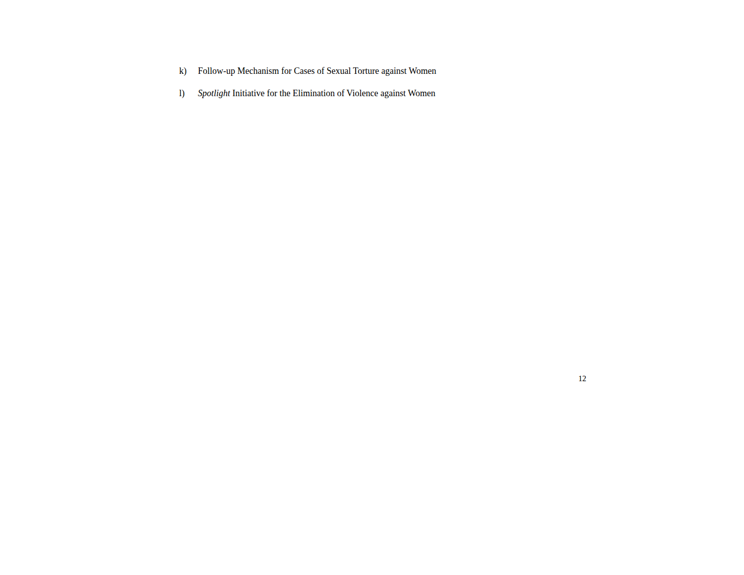k) Follow-up Mechanism for Cases of Sexual Torture against Women
l) Spotlight Initiative for the Elimination of Violence against Women
12